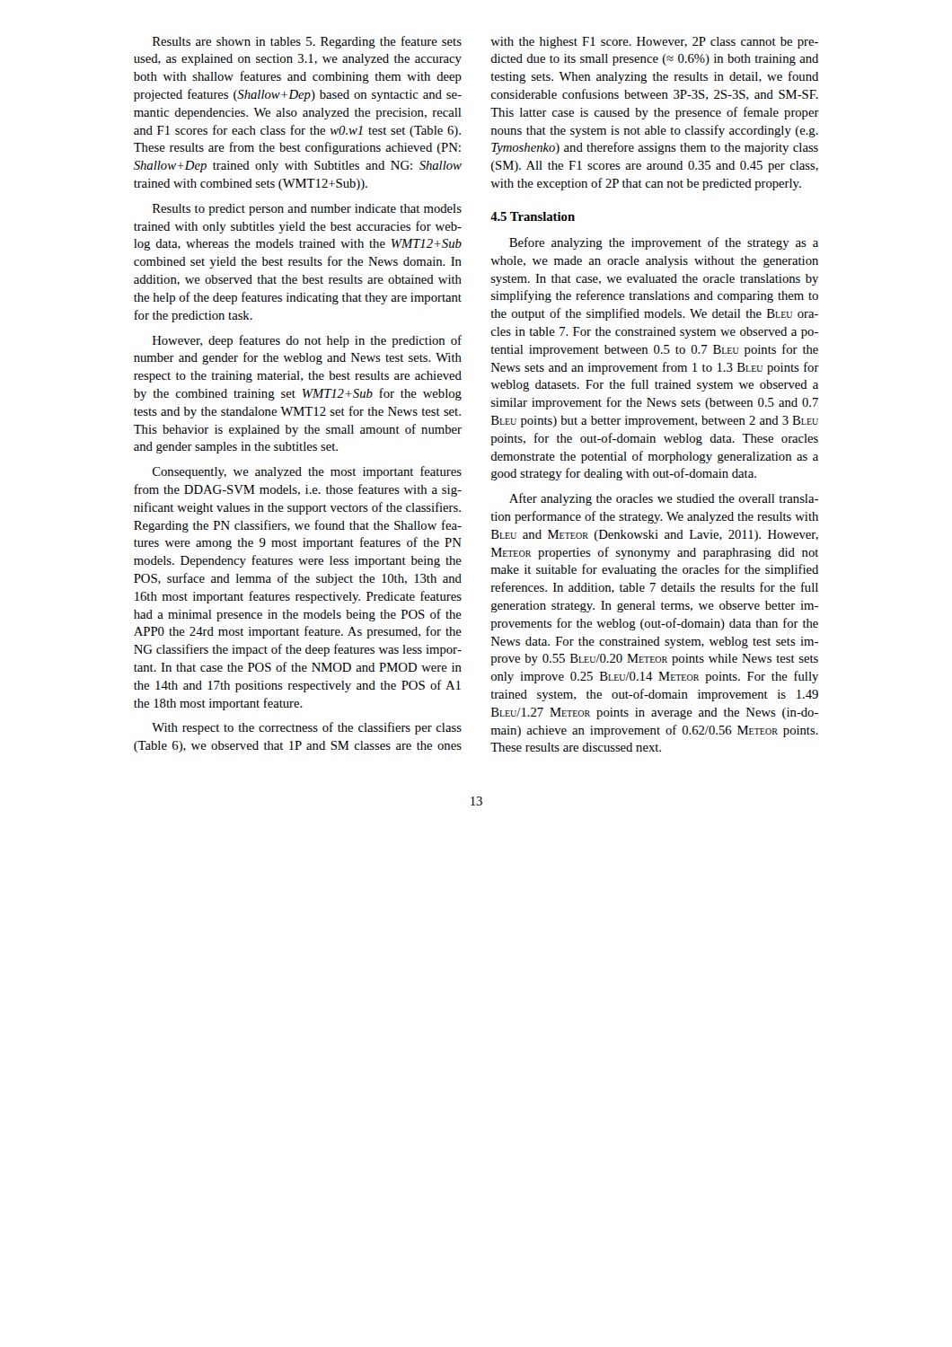Results are shown in tables 5. Regarding the feature sets used, as explained on section 3.1, we analyzed the accuracy both with shallow features and combining them with deep projected features (Shallow+Dep) based on syntactic and semantic dependencies. We also analyzed the precision, recall and F1 scores for each class for the w0.w1 test set (Table 6). These results are from the best configurations achieved (PN: Shallow+Dep trained only with Subtitles and NG: Shallow trained with combined sets (WMT12+Sub)).
Results to predict person and number indicate that models trained with only subtitles yield the best accuracies for weblog data, whereas the models trained with the WMT12+Sub combined set yield the best results for the News domain. In addition, we observed that the best results are obtained with the help of the deep features indicating that they are important for the prediction task.
However, deep features do not help in the prediction of number and gender for the weblog and News test sets. With respect to the training material, the best results are achieved by the combined training set WMT12+Sub for the weblog tests and by the standalone WMT12 set for the News test set. This behavior is explained by the small amount of number and gender samples in the subtitles set.
Consequently, we analyzed the most important features from the DDAG-SVM models, i.e. those features with a significant weight values in the support vectors of the classifiers. Regarding the PN classifiers, we found that the Shallow features were among the 9 most important features of the PN models. Dependency features were less important being the POS, surface and lemma of the subject the 10th, 13th and 16th most important features respectively. Predicate features had a minimal presence in the models being the POS of the APP0 the 24rd most important feature. As presumed, for the NG classifiers the impact of the deep features was less important. In that case the POS of the NMOD and PMOD were in the 14th and 17th positions respectively and the POS of A1 the 18th most important feature.
With respect to the correctness of the classifiers per class (Table 6), we observed that 1P and SM classes are the ones with the highest F1 score. However, 2P class cannot be predicted due to its small presence (≈ 0.6%) in both training and testing sets. When analyzing the results in detail, we found considerable confusions between 3P-3S, 2S-3S, and SM-SF. This latter case is caused by the presence of female proper nouns that the system is not able to classify accordingly (e.g. Tymoshenko) and therefore assigns them to the majority class (SM). All the F1 scores are around 0.35 and 0.45 per class, with the exception of 2P that can not be predicted properly.
4.5 Translation
Before analyzing the improvement of the strategy as a whole, we made an oracle analysis without the generation system. In that case, we evaluated the oracle translations by simplifying the reference translations and comparing them to the output of the simplified models. We detail the Bleu oracles in table 7. For the constrained system we observed a potential improvement between 0.5 to 0.7 Bleu points for the News sets and an improvement from 1 to 1.3 Bleu points for weblog datasets. For the full trained system we observed a similar improvement for the News sets (between 0.5 and 0.7 Bleu points) but a better improvement, between 2 and 3 Bleu points, for the out-of-domain weblog data. These oracles demonstrate the potential of morphology generalization as a good strategy for dealing with out-of-domain data.
After analyzing the oracles we studied the overall translation performance of the strategy. We analyzed the results with Bleu and Meteor (Denkowski and Lavie, 2011). However, Meteor properties of synonymy and paraphrasing did not make it suitable for evaluating the oracles for the simplified references. In addition, table 7 details the results for the full generation strategy. In general terms, we observe better improvements for the weblog (out-of-domain) data than for the News data. For the constrained system, weblog test sets improve by 0.55 Bleu/0.20 Meteor points while News test sets only improve 0.25 Bleu/0.14 Meteor points. For the fully trained system, the out-of-domain improvement is 1.49 Bleu/1.27 Meteor points in average and the News (in-domain) achieve an improvement of 0.62/0.56 Meteor points. These results are discussed next.
13